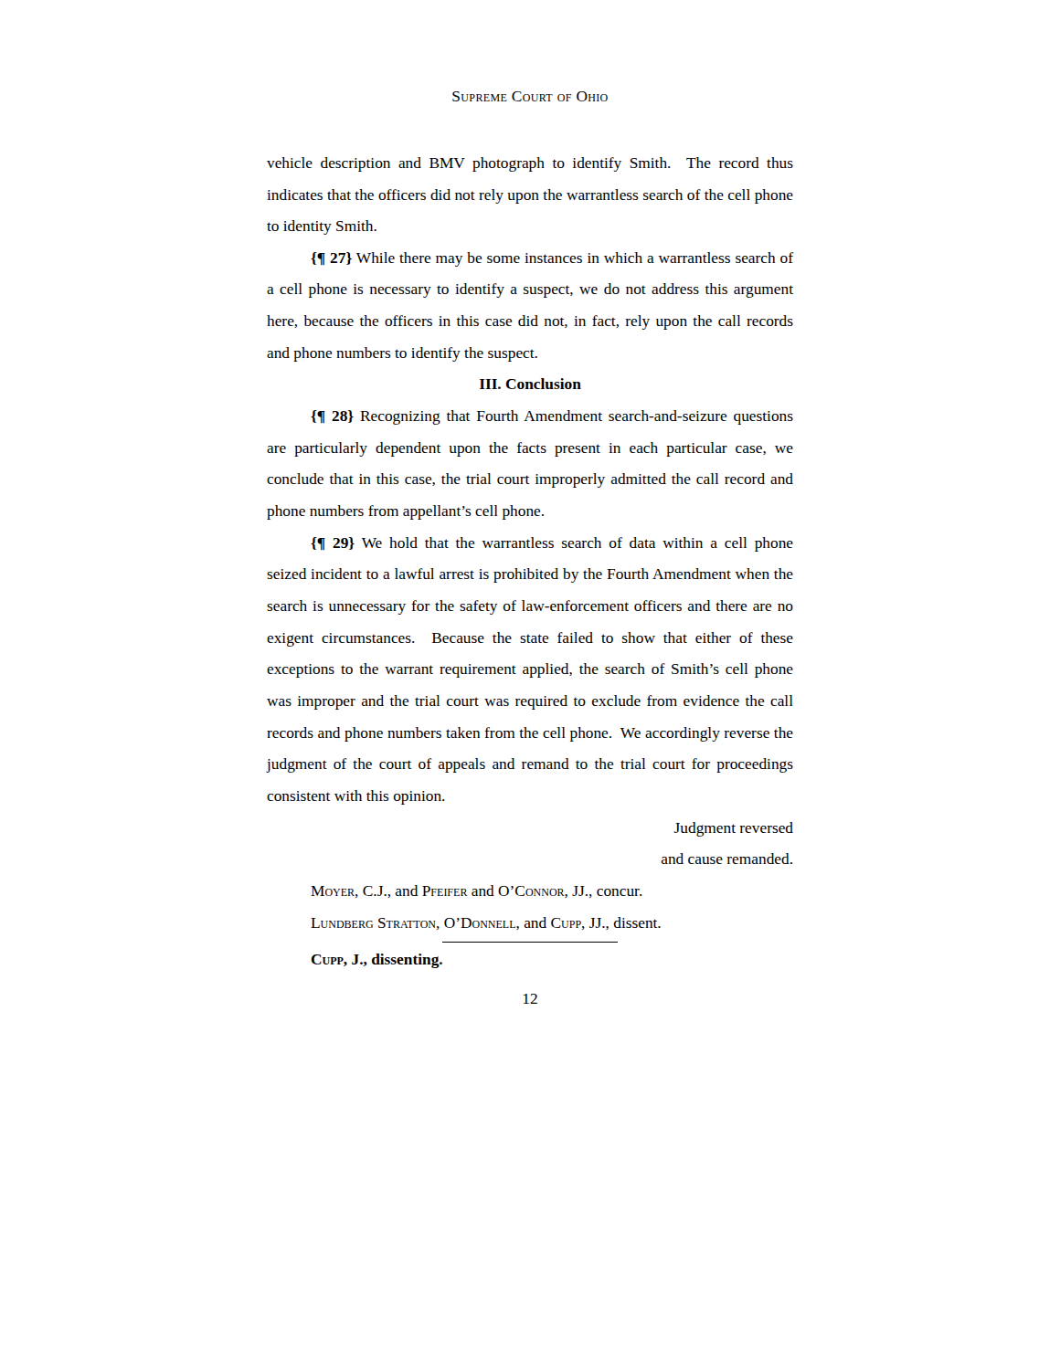Supreme Court of Ohio
vehicle description and BMV photograph to identify Smith. The record thus indicates that the officers did not rely upon the warrantless search of the cell phone to identity Smith.
{¶ 27} While there may be some instances in which a warrantless search of a cell phone is necessary to identify a suspect, we do not address this argument here, because the officers in this case did not, in fact, rely upon the call records and phone numbers to identify the suspect.
III. Conclusion
{¶ 28} Recognizing that Fourth Amendment search-and-seizure questions are particularly dependent upon the facts present in each particular case, we conclude that in this case, the trial court improperly admitted the call record and phone numbers from appellant’s cell phone.
{¶ 29} We hold that the warrantless search of data within a cell phone seized incident to a lawful arrest is prohibited by the Fourth Amendment when the search is unnecessary for the safety of law-enforcement officers and there are no exigent circumstances. Because the state failed to show that either of these exceptions to the warrant requirement applied, the search of Smith’s cell phone was improper and the trial court was required to exclude from evidence the call records and phone numbers taken from the cell phone. We accordingly reverse the judgment of the court of appeals and remand to the trial court for proceedings consistent with this opinion.
Judgment reversed
and cause remanded.
Moyer, C.J., and Pfeifer and O’Connor, JJ., concur.
Lundberg Stratton, O’Donnell, and Cupp, JJ., dissent.
Cupp, J., dissenting.
12